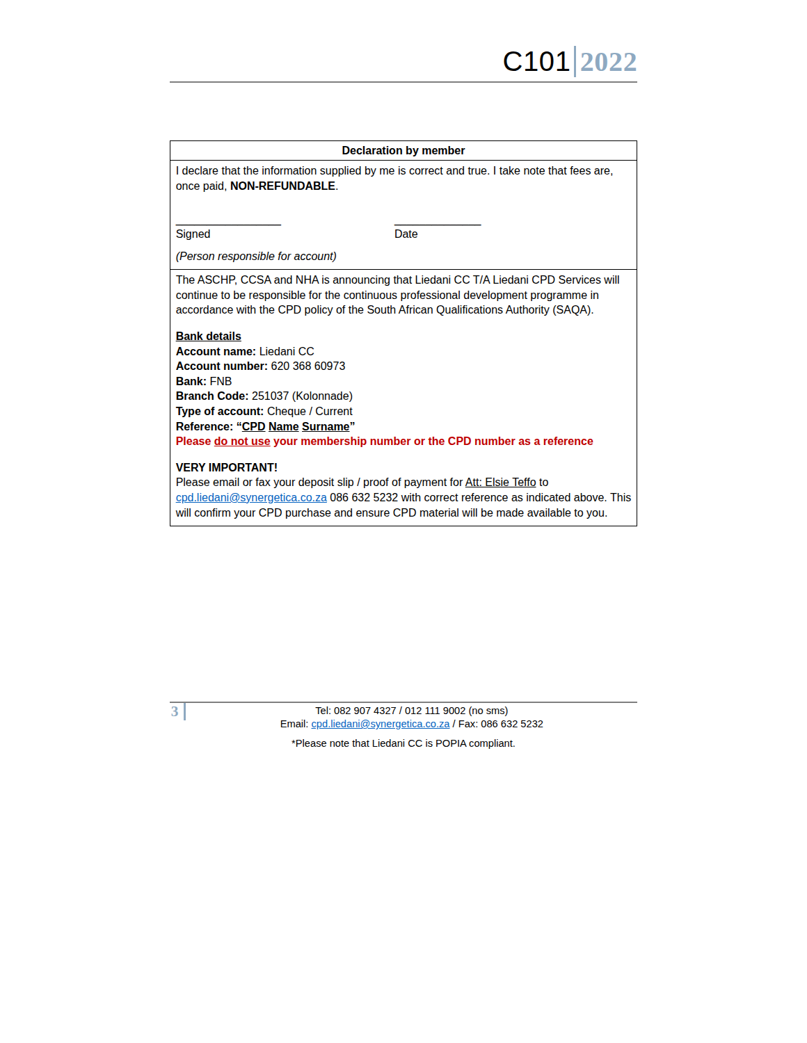C1012022
| Declaration by member |
| I declare that the information supplied by me is correct and true. I take note that fees are, once paid, NON-REFUNDABLE . / _________________ Signed / ______________ Date / (Person responsible for account) |
| The ASCHP, CCSA and NHA is announcing that Liedani CC T/A Liedani CPD Services will continue to be responsible for the continuous professional development programme in accordance with the CPD policy of the South African Qualifications Authority (SAQA). Bank details Account name: Liedani CC Account number: 620 368 60973 Bank: FNB Branch Code: 251037 (Kolonnade) Type of account: Cheque / Current Reference: “ CPD Name Surname ” Please do not use your membership number or the CPD number as a reference VERY IMPORTANT! Please email or fax your deposit slip / proof of payment for Att: Elsie Teffo to cpd.liedani@synergetica.co.za 086 632 5232 with correct reference as indicated above. This will confirm your CPD purchase and ensure CPD material will be made available to you. |
3
Tel: 082 907 4327 / 012 111 9002 (no sms)
Email: cpd.liedani@synergetica.co.za / Fax: 086 632 5232
*Please note that Liedani CC is POPIA compliant.